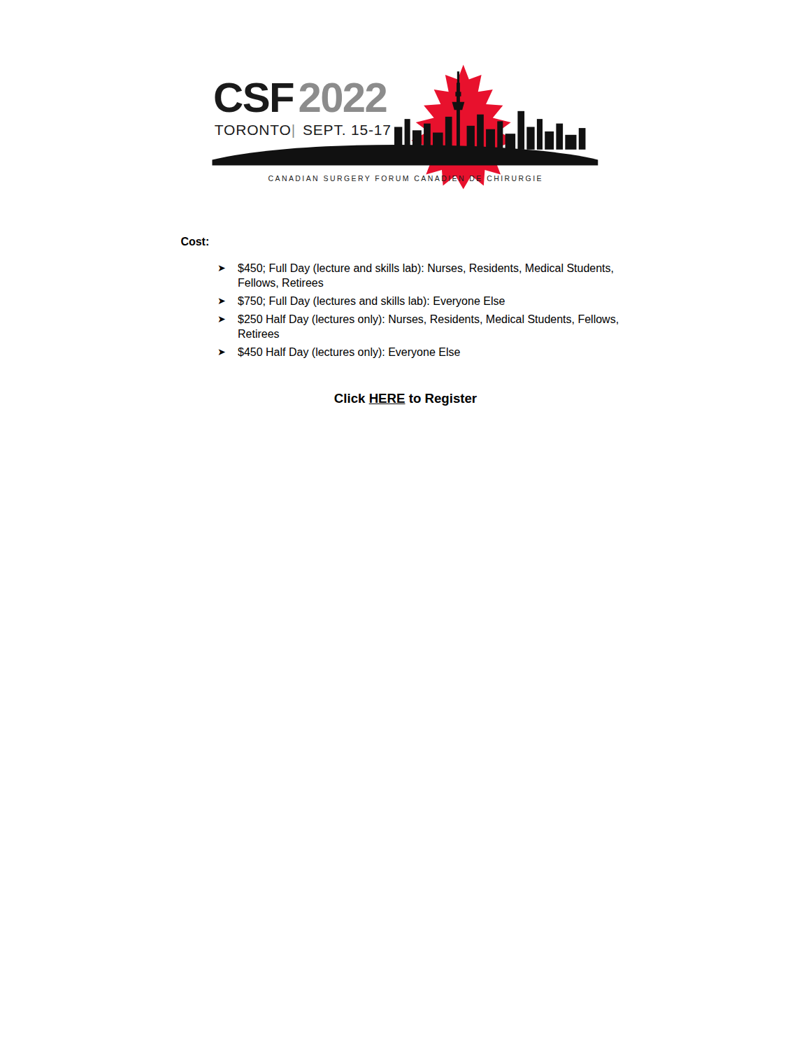CSF 2022 TORONTO | SEPT. 15-17 CANADIAN SURGERY FORUM CANADIEN DE CHIRURGIE
Cost:
$450; Full Day (lecture and skills lab): Nurses, Residents, Medical Students, Fellows, Retirees
$750; Full Day (lectures and skills lab): Everyone Else
$250 Half Day (lectures only): Nurses, Residents, Medical Students, Fellows, Retirees
$450 Half Day (lectures only): Everyone Else
Click HERE to Register